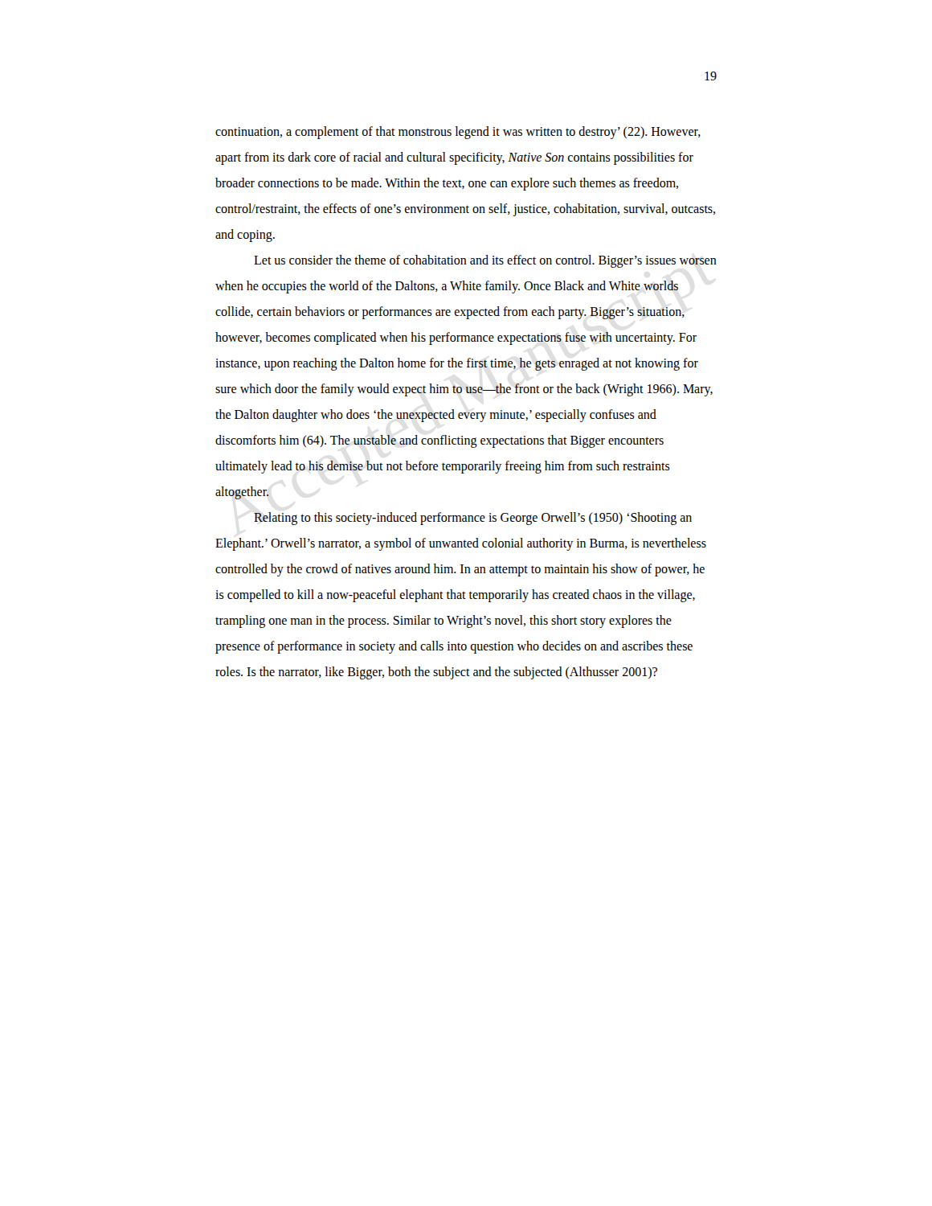Accepted Manuscript
19
continuation, a complement of that monstrous legend it was written to destroy’ (22). However, apart from its dark core of racial and cultural specificity, Native Son contains possibilities for broader connections to be made. Within the text, one can explore such themes as freedom, control/restraint, the effects of one’s environment on self, justice, cohabitation, survival, outcasts, and coping.
Let us consider the theme of cohabitation and its effect on control. Bigger’s issues worsen when he occupies the world of the Daltons, a White family. Once Black and White worlds collide, certain behaviors or performances are expected from each party. Bigger’s situation, however, becomes complicated when his performance expectations fuse with uncertainty. For instance, upon reaching the Dalton home for the first time, he gets enraged at not knowing for sure which door the family would expect him to use—the front or the back (Wright 1966). Mary, the Dalton daughter who does ‘the unexpected every minute,’ especially confuses and discomforts him (64). The unstable and conflicting expectations that Bigger encounters ultimately lead to his demise but not before temporarily freeing him from such restraints altogether.
Relating to this society-induced performance is George Orwell’s (1950) ‘Shooting an Elephant.’ Orwell’s narrator, a symbol of unwanted colonial authority in Burma, is nevertheless controlled by the crowd of natives around him. In an attempt to maintain his show of power, he is compelled to kill a now-peaceful elephant that temporarily has created chaos in the village, trampling one man in the process. Similar to Wright’s novel, this short story explores the presence of performance in society and calls into question who decides on and ascribes these roles. Is the narrator, like Bigger, both the subject and the subjected (Althusser 2001)?